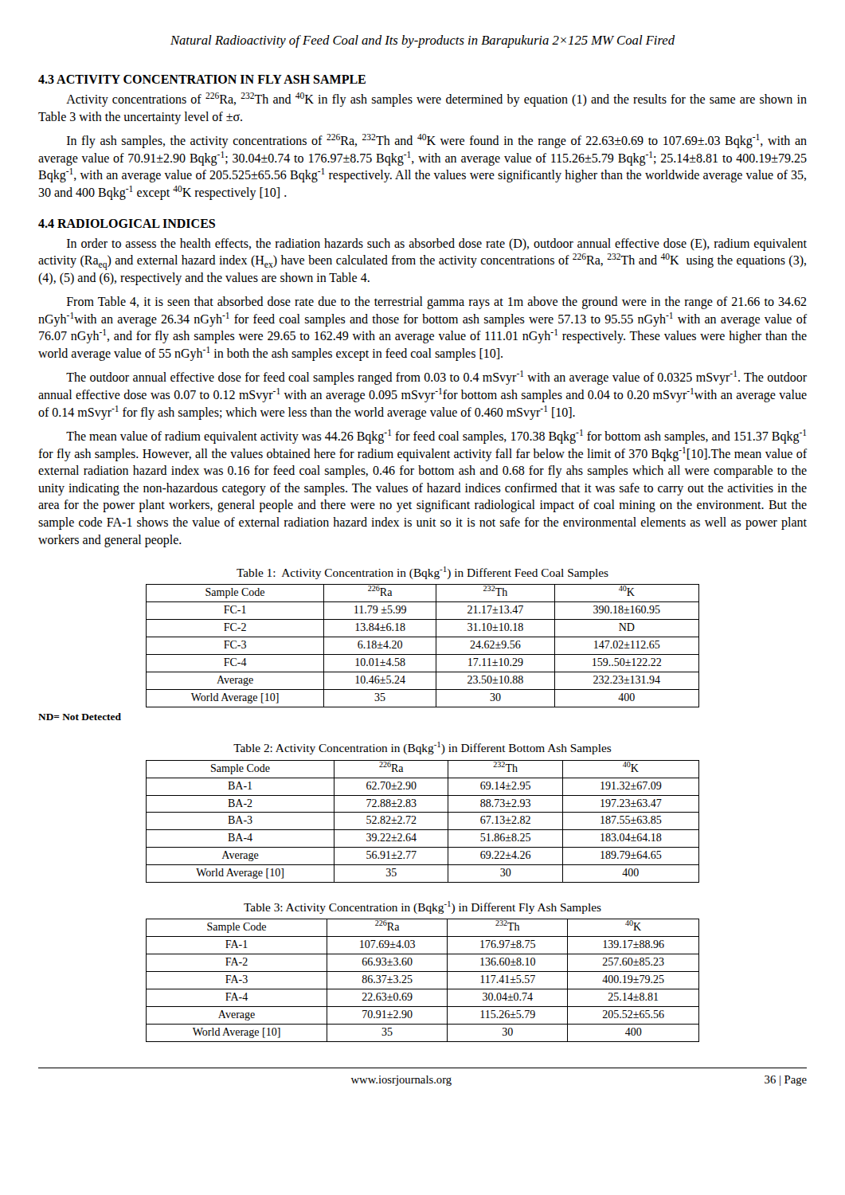Natural Radioactivity of Feed Coal and Its by-products in Barapukuria 2×125 MW Coal Fired
4.3 ACTIVITY CONCENTRATION IN FLY ASH SAMPLE
Activity concentrations of 226Ra, 232Th and 40K in fly ash samples were determined by equation (1) and the results for the same are shown in Table 3 with the uncertainty level of ±σ.
In fly ash samples, the activity concentrations of 226Ra, 232Th and 40K were found in the range of 22.63±0.69 to 107.69±.03 Bqkg-1, with an average value of 70.91±2.90 Bqkg-1; 30.04±0.74 to 176.97±8.75 Bqkg-1, with an average value of 115.26±5.79 Bqkg-1; 25.14±8.81 to 400.19±79.25 Bqkg-1, with an average value of 205.525±65.56 Bqkg-1 respectively. All the values were significantly higher than the worldwide average value of 35, 30 and 400 Bqkg-1 except 40K respectively [10] .
4.4 RADIOLOGICAL INDICES
In order to assess the health effects, the radiation hazards such as absorbed dose rate (D), outdoor annual effective dose (E), radium equivalent activity (Raeq) and external hazard index (Hex) have been calculated from the activity concentrations of 226Ra, 232Th and 40K using the equations (3), (4), (5) and (6), respectively and the values are shown in Table 4.
From Table 4, it is seen that absorbed dose rate due to the terrestrial gamma rays at 1m above the ground were in the range of 21.66 to 34.62 nGyh-1with an average 26.34 nGyh-1 for feed coal samples and those for bottom ash samples were 57.13 to 95.55 nGyh-1 with an average value of 76.07 nGyh-1, and for fly ash samples were 29.65 to 162.49 with an average value of 111.01 nGyh-1 respectively. These values were higher than the world average value of 55 nGyh-1 in both the ash samples except in feed coal samples [10].
The outdoor annual effective dose for feed coal samples ranged from 0.03 to 0.4 mSvyr-1 with an average value of 0.0325 mSvyr-1. The outdoor annual effective dose was 0.07 to 0.12 mSvyr-1 with an average 0.095 mSvyr-1for bottom ash samples and 0.04 to 0.20 mSvyr-1with an average value of 0.14 mSvyr-1 for fly ash samples; which were less than the world average value of 0.460 mSvyr-1 [10].
The mean value of radium equivalent activity was 44.26 Bqkg-1 for feed coal samples, 170.38 Bqkg-1 for bottom ash samples, and 151.37 Bqkg-1 for fly ash samples. However, all the values obtained here for radium equivalent activity fall far below the limit of 370 Bqkg-1[10].The mean value of external radiation hazard index was 0.16 for feed coal samples, 0.46 for bottom ash and 0.68 for fly ahs samples which all were comparable to the unity indicating the non-hazardous category of the samples. The values of hazard indices confirmed that it was safe to carry out the activities in the area for the power plant workers, general people and there were no yet significant radiological impact of coal mining on the environment. But the sample code FA-1 shows the value of external radiation hazard index is unit so it is not safe for the environmental elements as well as power plant workers and general people.
Table 1: Activity Concentration in (Bqkg -1 ) in Different Feed Coal Samples
| Sample Code | 226 Ra | 232 Th | 40 K |
| --- | --- | --- | --- |
| FC-1 | 11.79 ±5.99 | 21.17±13.47 | 390.18±160.95 |
| FC-2 | 13.84±6.18 | 31.10±10.18 | ND |
| FC-3 | 6.18±4.20 | 24.62±9.56 | 147.02±112.65 |
| FC-4 | 10.01±4.58 | 17.11±10.29 | 159..50±122.22 |
| Average | 10.46±5.24 | 23.50±10.88 | 232.23±131.94 |
| World Average [10] | 35 | 30 | 400 |
ND= Not Detected
Table 2: Activity Concentration in (Bqkg -1 ) in Different Bottom Ash Samples
| Sample Code | 226 Ra | 232 Th | 40 K |
| --- | --- | --- | --- |
| BA-1 | 62.70±2.90 | 69.14±2.95 | 191.32±67.09 |
| BA-2 | 72.88±2.83 | 88.73±2.93 | 197.23±63.47 |
| BA-3 | 52.82±2.72 | 67.13±2.82 | 187.55±63.85 |
| BA-4 | 39.22±2.64 | 51.86±8.25 | 183.04±64.18 |
| Average | 56.91±2.77 | 69.22±4.26 | 189.79±64.65 |
| World Average [10] | 35 | 30 | 400 |
Table 3: Activity Concentration in (Bqkg -1 ) in Different Fly Ash Samples
| Sample Code | 226 Ra | 232 Th | 40 K |
| --- | --- | --- | --- |
| FA-1 | 107.69±4.03 | 176.97±8.75 | 139.17±88.96 |
| FA-2 | 66.93±3.60 | 136.60±8.10 | 257.60±85.23 |
| FA-3 | 86.37±3.25 | 117.41±5.57 | 400.19±79.25 |
| FA-4 | 22.63±0.69 | 30.04±0.74 | 25.14±8.81 |
| Average | 70.91±2.90 | 115.26±5.79 | 205.52±65.56 |
| World Average [10] | 35 | 30 | 400 |
www.iosrjournals.org
36 | Page